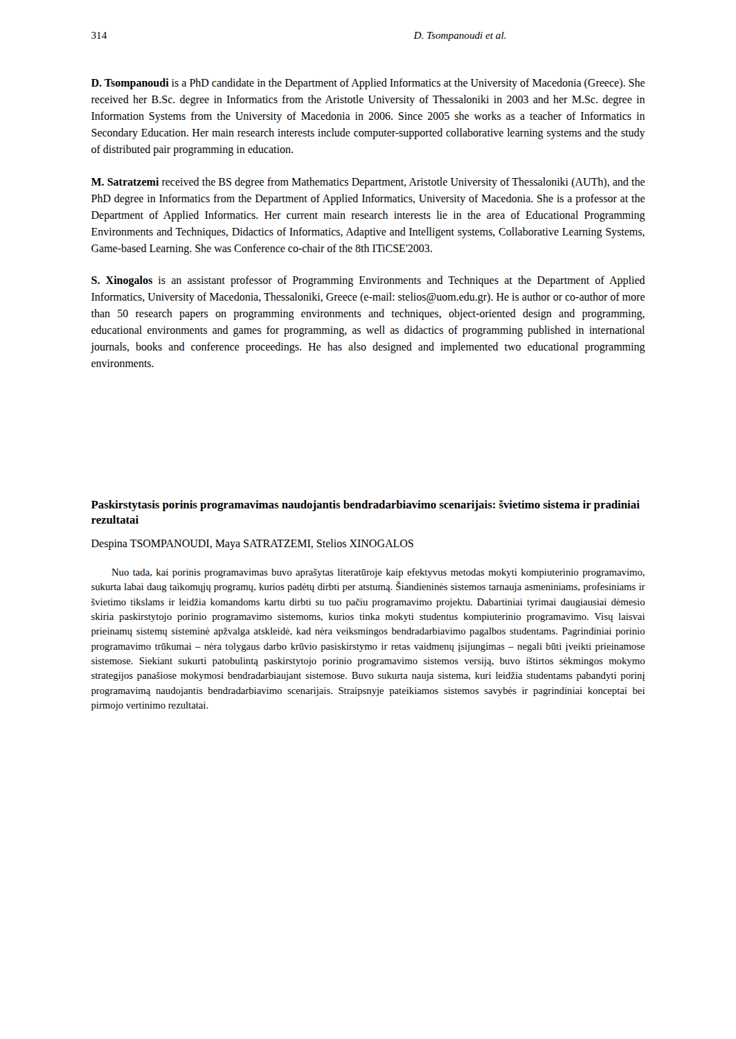314 D. Tsompanoudi et al.
D. Tsompanoudi is a PhD candidate in the Department of Applied Informatics at the University of Macedonia (Greece). She received her B.Sc. degree in Informatics from the Aristotle University of Thessaloniki in 2003 and her M.Sc. degree in Information Systems from the University of Macedonia in 2006. Since 2005 she works as a teacher of Informatics in Secondary Education. Her main research interests include computer-supported collaborative learning systems and the study of distributed pair programming in education.
M. Satratzemi received the BS degree from Mathematics Department, Aristotle University of Thessaloniki (AUTh), and the PhD degree in Informatics from the Department of Applied Informatics, University of Macedonia. She is a professor at the Department of Applied Informatics. Her current main research interests lie in the area of Educational Programming Environments and Techniques, Didactics of Informatics, Adaptive and Intelligent systems, Collaborative Learning Systems, Game-based Learning. She was Conference co-chair of the 8th ITiCSE'2003.
S. Xinogalos is an assistant professor of Programming Environments and Techniques at the Department of Applied Informatics, University of Macedonia, Thessaloniki, Greece (e-mail: stelios@uom.edu.gr). He is author or co-author of more than 50 research papers on programming environments and techniques, object-oriented design and programming, educational environments and games for programming, as well as didactics of programming published in international journals, books and conference proceedings. He has also designed and implemented two educational programming environments.
Paskirstytasis porinis programavimas naudojantis bendradarbiavimo scenarijais: švietimo sistema ir pradiniai rezultatai
Despina TSOMPANOUDI, Maya SATRATZEMI, Stelios XINOGALOS
Nuo tada, kai porinis programavimas buvo aprašytas literatūroje kaip efektyvus metodas mokyti kompiuterinio programavimo, sukurta labai daug taikomųjų programų, kurios padėtų dirbti per atstumą. Šiandieninės sistemos tarnauja asmeniniams, profesiniams ir švietimo tikslams ir leidžia komandoms kartu dirbti su tuo pačiu programavimo projektu. Dabartiniai tyrimai daugiausiai dėmesio skiria paskirstytojo porinio programavimo sistemoms, kurios tinka mokyti studentus kompiuterinio programavimo. Visų laisvai prieinamų sistemų sisteminė apžvalga atskleidė, kad nėra veiksmingos bendradarbiavimo pagalbos studentams. Pagrindiniai porinio programavimo trūkumai – nėra tolygaus darbo krūvio pasiskirstymo ir retas vaidmenų įsijungimas – negali būti įveikti prieinamose sistemose. Siekiant sukurti patobulintą paskirstytojo porinio programavimo sistemos versiją, buvo ištirtos sėkmingos mokymo strategijos panašiose mokymosi bendradarbiaujant sistemose. Buvo sukurta nauja sistema, kuri leidžia studentams pabandyti porinį programavimą naudojantis bendradarbiavimo scenarijais. Straipsnyje pateikiamos sistemos savybės ir pagrindiniai konceptai bei pirmojo vertinimo rezultatai.